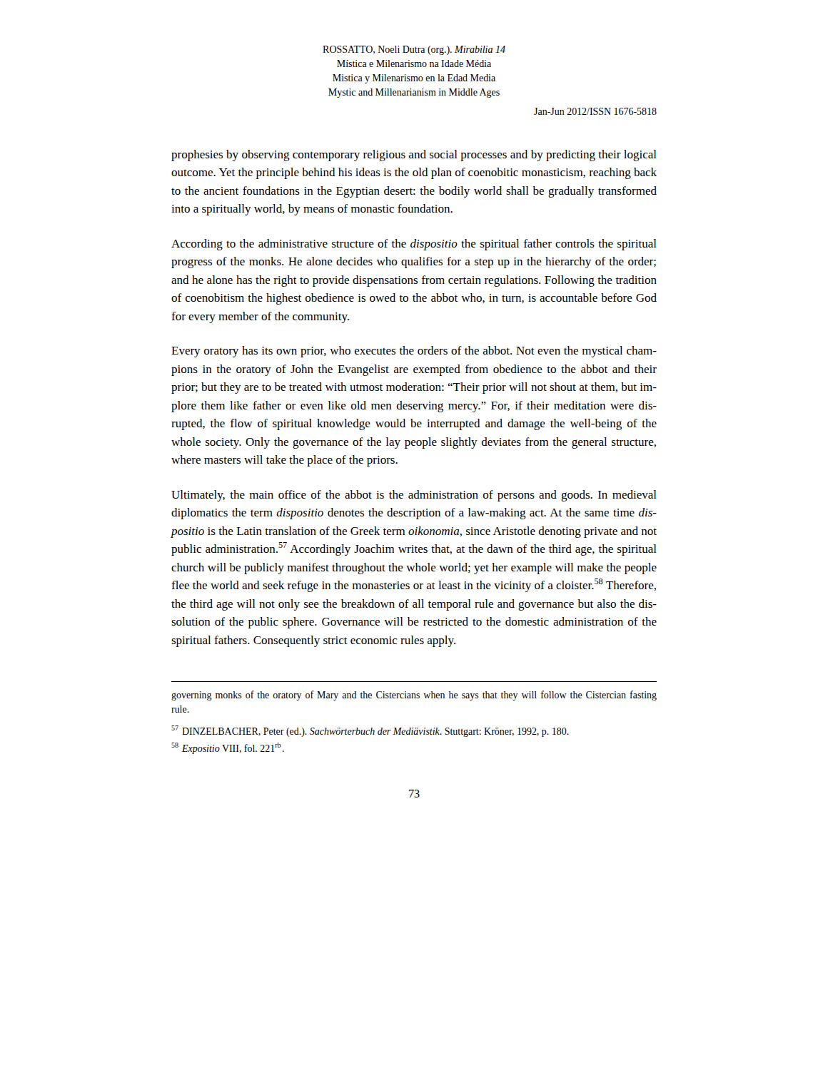ROSSATTO, Noeli Dutra (org.). Mirabilia 14 Mística e Milenarismo na Idade Média Mistica y Milenarismo en la Edad Media Mystic and Millenarianism in Middle Ages Jan-Jun 2012/ISSN 1676-5818
prophesies by observing contemporary religious and social processes and by predicting their logical outcome. Yet the principle behind his ideas is the old plan of coenobitic monasticism, reaching back to the ancient foundations in the Egyptian desert: the bodily world shall be gradually transformed into a spiritually world, by means of monastic foundation.
According to the administrative structure of the dispositio the spiritual father controls the spiritual progress of the monks. He alone decides who qualifies for a step up in the hierarchy of the order; and he alone has the right to provide dispensations from certain regulations. Following the tradition of coenobitism the highest obedience is owed to the abbot who, in turn, is accountable before God for every member of the community.
Every oratory has its own prior, who executes the orders of the abbot. Not even the mystical champions in the oratory of John the Evangelist are exempted from obedience to the abbot and their prior; but they are to be treated with utmost moderation: “Their prior will not shout at them, but implore them like father or even like old men deserving mercy.” For, if their meditation were disrupted, the flow of spiritual knowledge would be interrupted and damage the well-being of the whole society. Only the governance of the lay people slightly deviates from the general structure, where masters will take the place of the priors.
Ultimately, the main office of the abbot is the administration of persons and goods. In medieval diplomatics the term dispositio denotes the description of a law-making act. At the same time dispositio is the Latin translation of the Greek term oikonomia, since Aristotle denoting private and not public administration.57 Accordingly Joachim writes that, at the dawn of the third age, the spiritual church will be publicly manifest throughout the whole world; yet her example will make the people flee the world and seek refuge in the monasteries or at least in the vicinity of a cloister.58 Therefore, the third age will not only see the breakdown of all temporal rule and governance but also the dissolution of the public sphere. Governance will be restricted to the domestic administration of the spiritual fathers. Consequently strict economic rules apply.
governing monks of the oratory of Mary and the Cistercians when he says that they will follow the Cistercian fasting rule.
57 DINZELBACHER, Peter (ed.). Sachwörterbuch der Mediävistik. Stuttgart: Kröner, 1992, p. 180.
58 Expositio VIII, fol. 221rb.
73